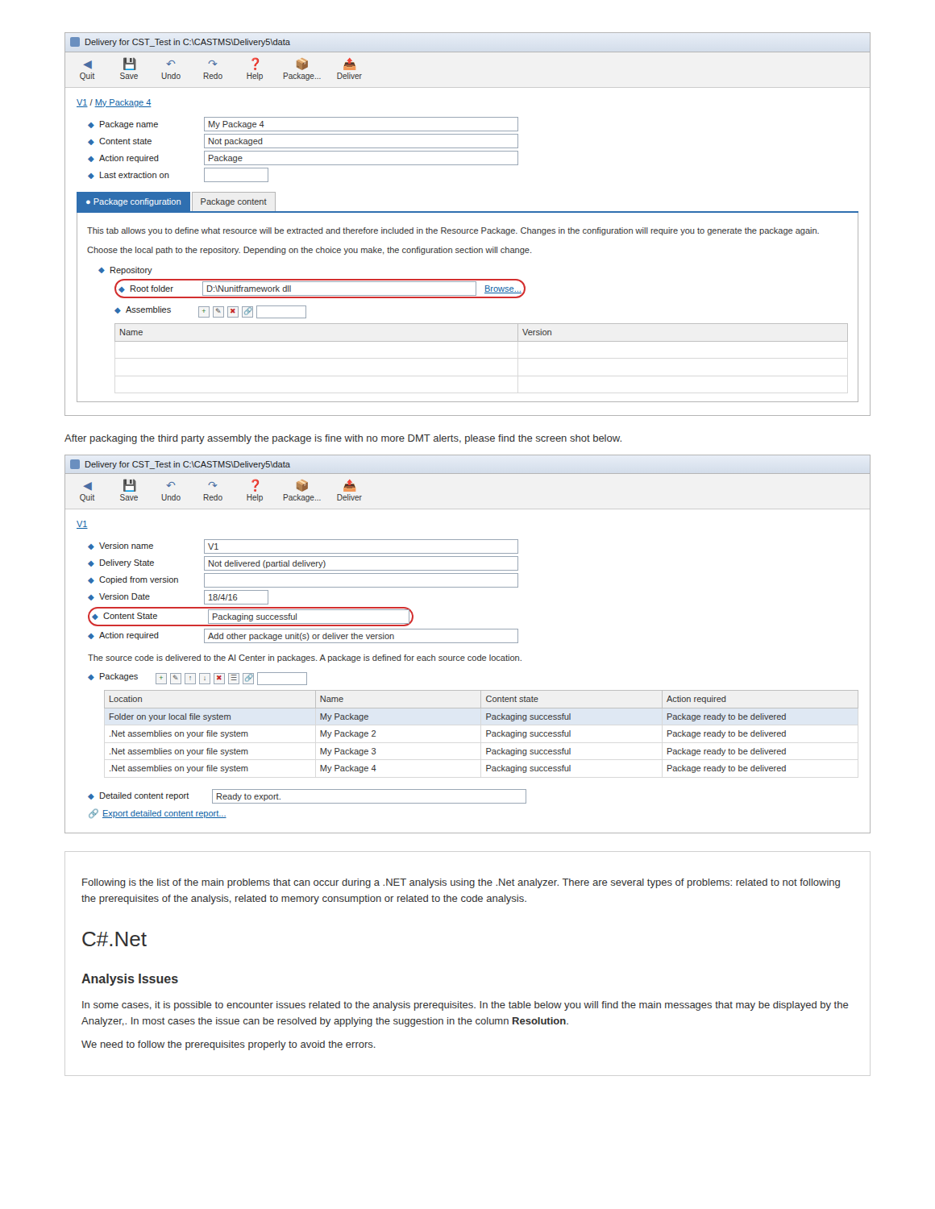Delivery for CST_Test in C:\CASTMS\Delivery5\data
◀Quit
💾Save
↶Undo
↷Redo
❓Help
📦Package...
📤Deliver
V1 / My Package 4
◆Package name My Package 4
◆Content state Not packaged
◆Action required Package
◆Last extraction on
● Package configuration
Package content
This tab allows you to define what resource will be extracted and therefore included in the Resource Package. Changes in the configuration will require you to generate the package again.
Choose the local path to the repository. Depending on the choice you make, the configuration section will change.
◆Repository
◆ Root folder D:\Nunitframework dll Browse...
◆ Assemblies + ✎ ✖ 🔗
| Name | Version |
| --- | --- |
After packaging the third party assembly the package is fine with no more DMT alerts, please find the screen shot below.
Delivery for CST_Test in C:\CASTMS\Delivery5\data
◀Quit
💾Save
↶Undo
↷Redo
❓Help
📦Package...
📤Deliver
V1
◆Version name V1
◆Delivery State Not delivered (partial delivery)
◆Copied from version
◆Version Date 18/4/16
◆ Content State Packaging successful
◆Action required Add other package unit(s) or deliver the version
The source code is delivered to the AI Center in packages. A package is defined for each source code location.
◆ Packages + ✎ ↑ ↓ ✖ ☰ 🔗
| Location | Name | Content state | Action required |
| --- | --- | --- | --- |
| Folder on your local file system | My Package | Packaging successful | Package ready to be delivered |
| .Net assemblies on your file system | My Package 2 | Packaging successful | Package ready to be delivered |
| .Net assemblies on your file system | My Package 3 | Packaging successful | Package ready to be delivered |
| .Net assemblies on your file system | My Package 4 | Packaging successful | Package ready to be delivered |
◆ Detailed content report Ready to export.
🔗Export detailed content report...
Following is the list of the main problems that can occur during a .NET analysis using the .Net analyzer. There are several types of problems: related to not following the prerequisites of the analysis, related to memory consumption or related to the code analysis.
C#.Net
Analysis Issues
In some cases, it is possible to encounter issues related to the analysis prerequisites. In the table below you will find the main messages that may be displayed by the Analyzer,. In most cases the issue can be resolved by applying the suggestion in the column Resolution.
We need to follow the prerequisites properly to avoid the errors.